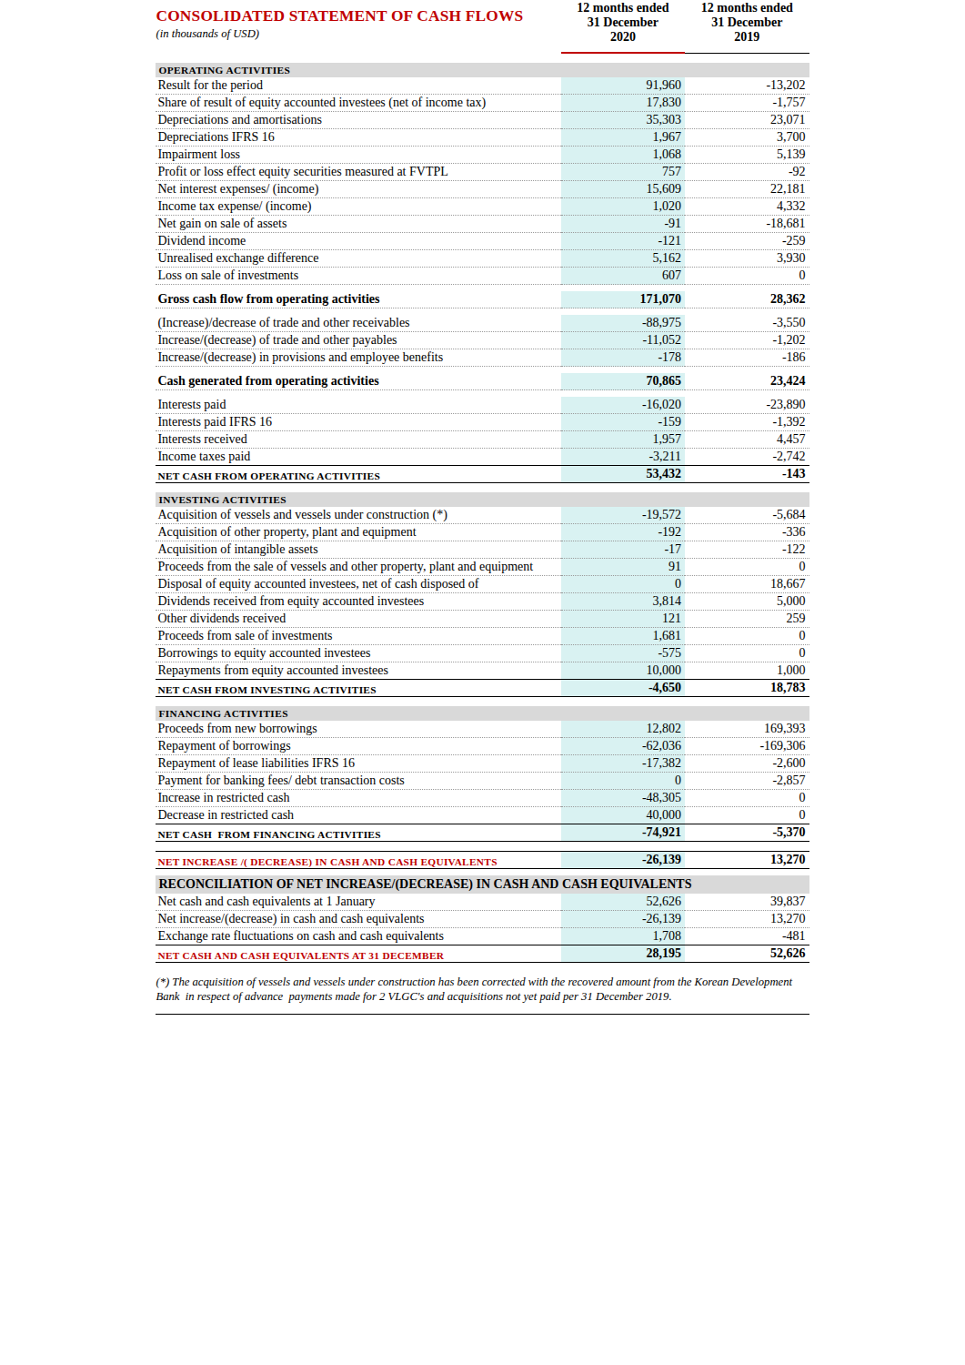| CONSOLIDATED STATEMENT OF CASH FLOWS (in thousands of USD) | 12 months ended 31 December 2020 | 12 months ended 31 December 2019 |
| OPERATING ACTIVITIES |
| Result for the period | 91,960 | -13,202 |
| Share of result of equity accounted investees (net of income tax) | 17,830 | -1,757 |
| Depreciations and amortisations | 35,303 | 23,071 |
| Depreciations IFRS 16 | 1,967 | 3,700 |
| Impairment loss | 1,068 | 5,139 |
| Profit or loss effect equity securities measured at FVTPL | 757 | -92 |
| Net interest expenses/ (income) | 15,609 | 22,181 |
| Income tax expense/ (income) | 1,020 | 4,332 |
| Net gain on sale of assets | -91 | -18,681 |
| Dividend income | -121 | -259 |
| Unrealised exchange difference | 5,162 | 3,930 |
| Loss on sale of investments | 607 | 0 |
| Gross cash flow from operating activities | 171,070 | 28,362 |
| (Increase)/decrease of trade and other receivables | -88,975 | -3,550 |
| Increase/(decrease) of trade and other payables | -11,052 | -1,202 |
| Increase/(decrease) in provisions and employee benefits | -178 | -186 |
| Cash generated from operating activities | 70,865 | 23,424 |
| Interests paid | -16,020 | -23,890 |
| Interests paid IFRS 16 | -159 | -1,392 |
| Interests received | 1,957 | 4,457 |
| Income taxes paid | -3,211 | -2,742 |
| NET CASH FROM OPERATING ACTIVITIES | 53,432 | -143 |
| INVESTING ACTIVITIES |
| Acquisition of vessels and vessels under construction (*) | -19,572 | -5,684 |
| Acquisition of other property, plant and equipment | -192 | -336 |
| Acquisition of intangible assets | -17 | -122 |
| Proceeds from the sale of vessels and other property, plant and equipment | 91 | 0 |
| Disposal of equity accounted investees, net of cash disposed of | 0 | 18,667 |
| Dividends received from equity accounted investees | 3,814 | 5,000 |
| Other dividends received | 121 | 259 |
| Proceeds from sale of investments | 1,681 | 0 |
| Borrowings to equity accounted investees | -575 | 0 |
| Repayments from equity accounted investees | 10,000 | 1,000 |
| NET CASH FROM INVESTING ACTIVITIES | -4,650 | 18,783 |
| FINANCING ACTIVITIES |
| Proceeds from new borrowings | 12,802 | 169,393 |
| Repayment of borrowings | -62,036 | -169,306 |
| Repayment of lease liabilities IFRS 16 | -17,382 | -2,600 |
| Payment for banking fees/ debt transaction costs | 0 | -2,857 |
| Increase in restricted cash | -48,305 | 0 |
| Decrease in restricted cash | 40,000 | 0 |
| NET CASH FROM FINANCING ACTIVITIES | -74,921 | -5,370 |
| NET INCREASE /( DECREASE) IN CASH AND CASH EQUIVALENTS | -26,139 | 13,270 |
| RECONCILIATION OF NET INCREASE/(DECREASE) IN CASH AND CASH EQUIVALENTS |
| Net cash and cash equivalents at 1 January | 52,626 | 39,837 |
| Net increase/(decrease) in cash and cash equivalents | -26,139 | 13,270 |
| Exchange rate fluctuations on cash and cash equivalents | 1,708 | -481 |
| NET CASH AND CASH EQUIVALENTS AT 31 DECEMBER | 28,195 | 52,626 |
(*) The acquisition of vessels and vessels under construction has been corrected with the recovered amount from the Korean Development Bank in respect of advance payments made for 2 VLGC's and acquisitions not yet paid per 31 December 2019.